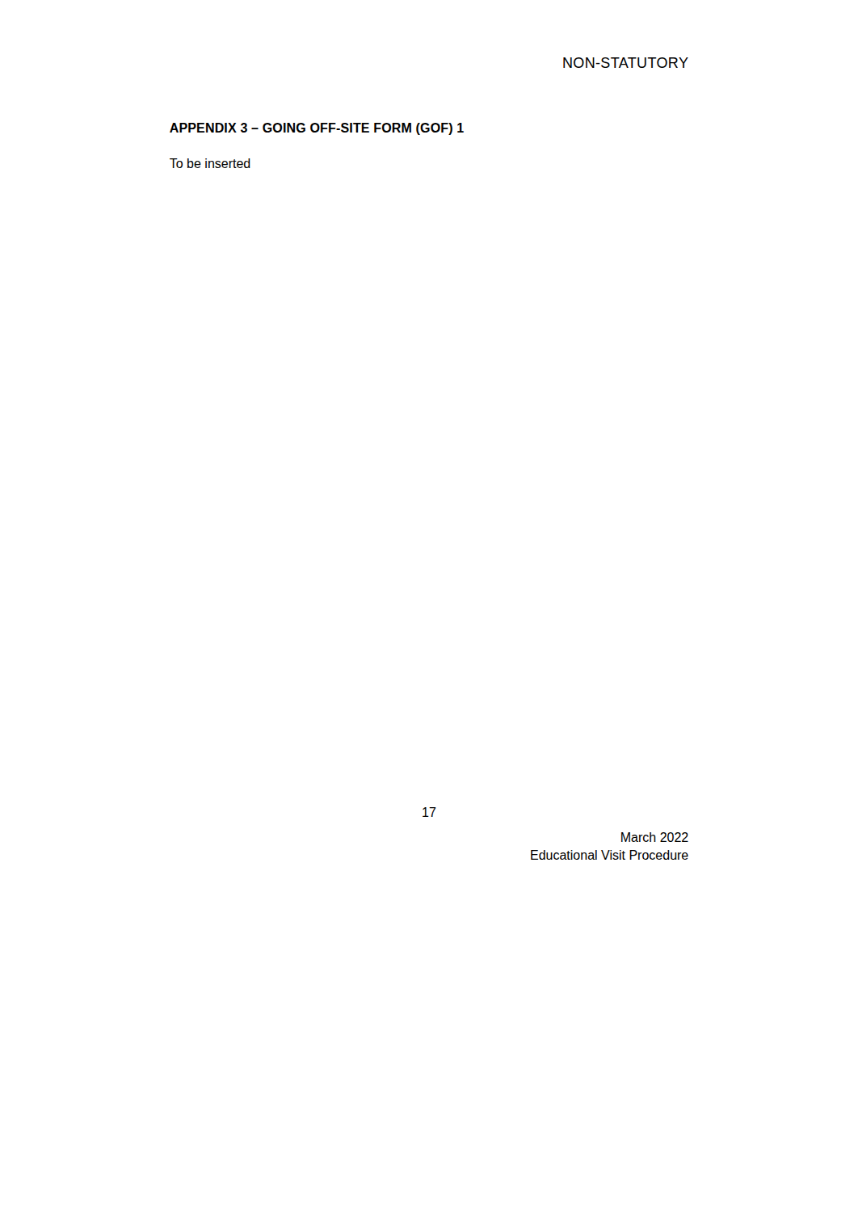NON-STATUTORY
APPENDIX 3 – GOING OFF-SITE FORM (GOF) 1
To be inserted
17
March 2022
Educational Visit Procedure